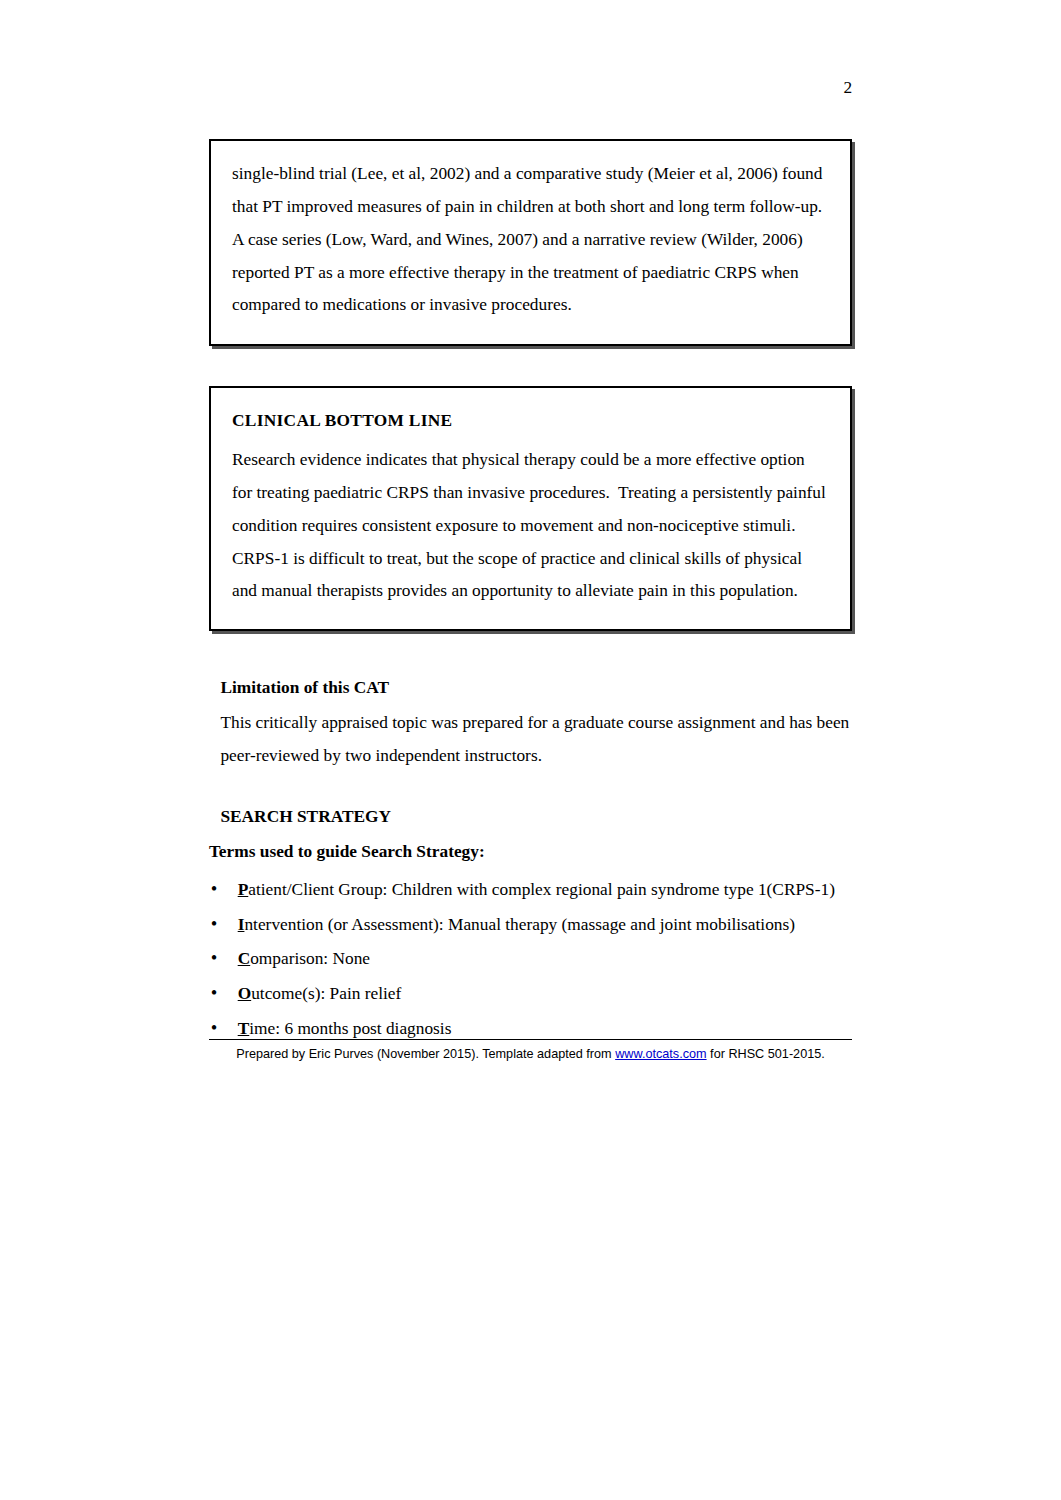2
single-blind trial (Lee, et al, 2002) and a comparative study (Meier et al, 2006) found that PT improved measures of pain in children at both short and long term follow-up. A case series (Low, Ward, and Wines, 2007) and a narrative review (Wilder, 2006) reported PT as a more effective therapy in the treatment of paediatric CRPS when compared to medications or invasive procedures.
CLINICAL BOTTOM LINE
Research evidence indicates that physical therapy could be a more effective option for treating paediatric CRPS than invasive procedures. Treating a persistently painful condition requires consistent exposure to movement and non-nociceptive stimuli. CRPS-1 is difficult to treat, but the scope of practice and clinical skills of physical and manual therapists provides an opportunity to alleviate pain in this population.
Limitation of this CAT
This critically appraised topic was prepared for a graduate course assignment and has been peer-reviewed by two independent instructors.
SEARCH STRATEGY
Terms used to guide Search Strategy:
Patient/Client Group: Children with complex regional pain syndrome type 1(CRPS-1)
Intervention (or Assessment): Manual therapy (massage and joint mobilisations)
Comparison: None
Outcome(s): Pain relief
Time: 6 months post diagnosis
Prepared by Eric Purves (November 2015). Template adapted from www.otcats.com for RHSC 501-2015.